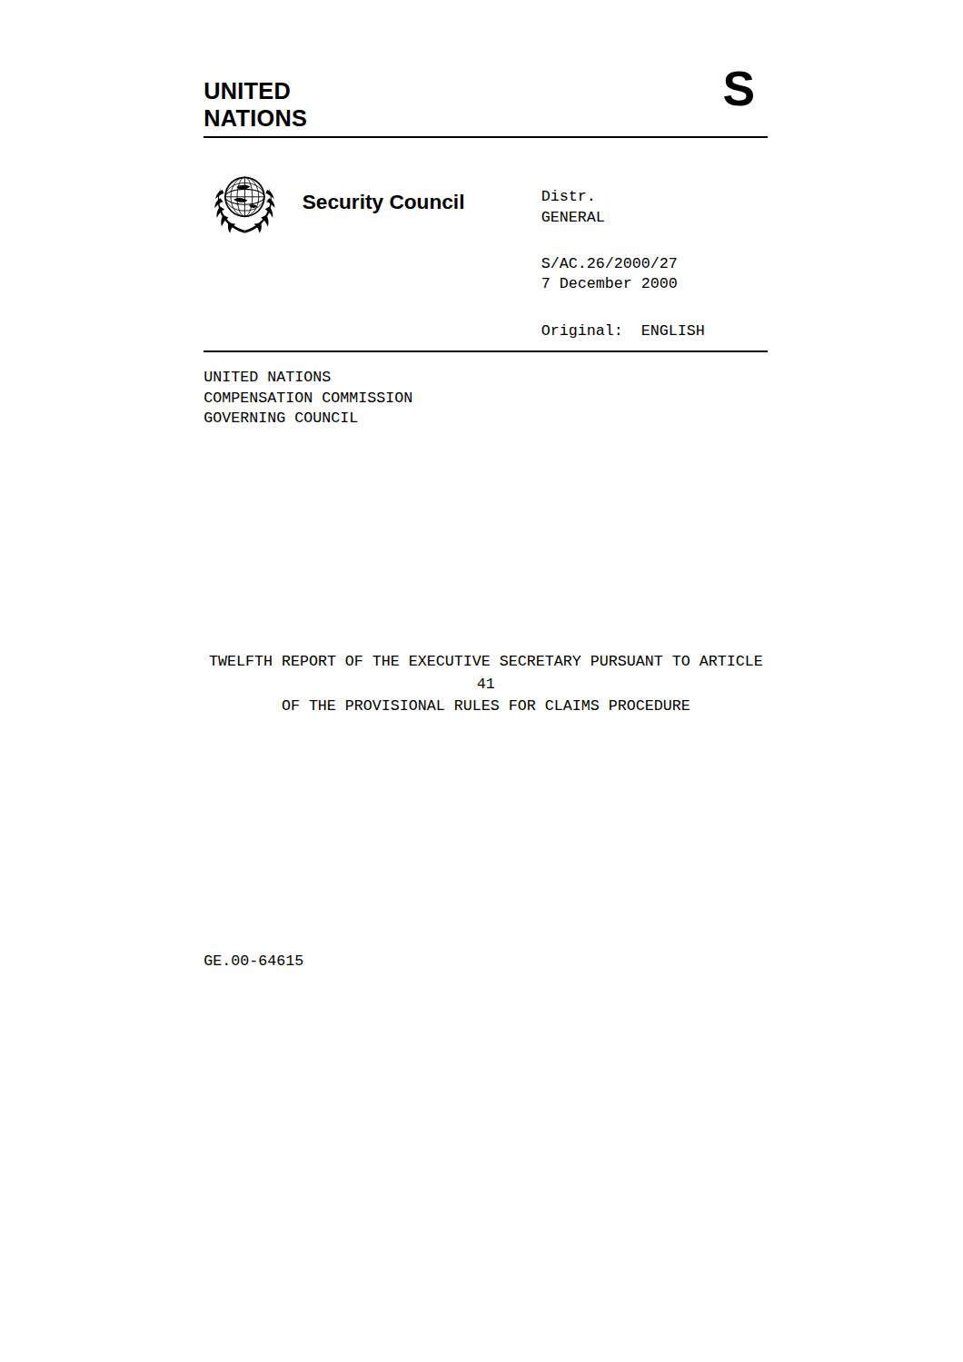UNITED
NATIONS
S
Security Council
Distr.
GENERAL
S/AC.26/2000/27
7 December 2000
Original: ENGLISH
UNITED NATIONS
COMPENSATION COMMISSION
GOVERNING COUNCIL
TWELFTH REPORT OF THE EXECUTIVE SECRETARY PURSUANT TO ARTICLE 41
OF THE PROVISIONAL RULES FOR CLAIMS PROCEDURE
GE.00-64615